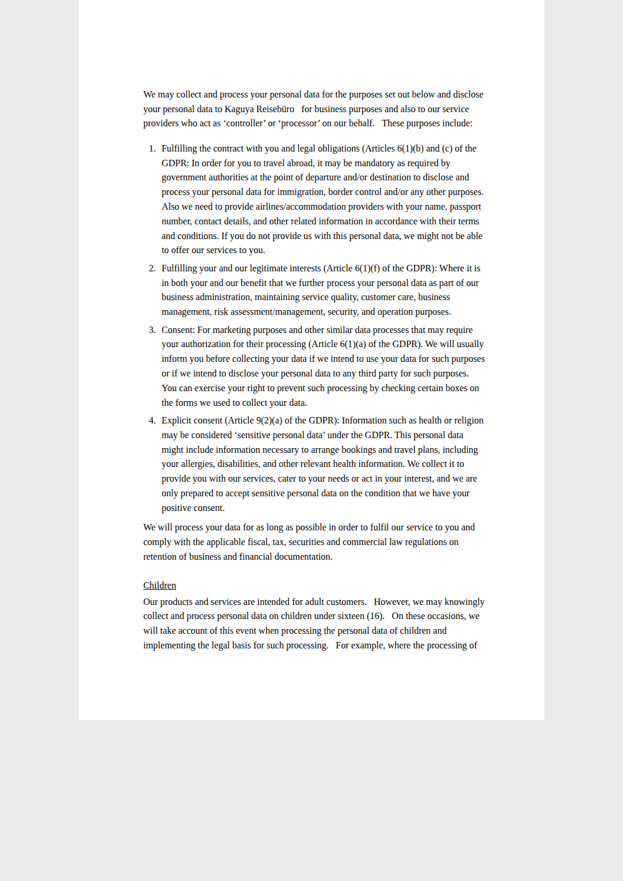We may collect and process your personal data for the purposes set out below and disclose your personal data to Kaguya Reisebüro for business purposes and also to our service providers who act as ‘controller’ or ‘processor’ on our behalf. These purposes include:
Fulfilling the contract with you and legal obligations (Articles 6(1)(b) and (c) of the GDPR: In order for you to travel abroad, it may be mandatory as required by government authorities at the point of departure and/or destination to disclose and process your personal data for immigration, border control and/or any other purposes. Also we need to provide airlines/accommodation providers with your name, passport number, contact details, and other related information in accordance with their terms and conditions. If you do not provide us with this personal data, we might not be able to offer our services to you.
Fulfilling your and our legitimate interests (Article 6(1)(f) of the GDPR): Where it is in both your and our benefit that we further process your personal data as part of our business administration, maintaining service quality, customer care, business management, risk assessment/management, security, and operation purposes.
Consent: For marketing purposes and other similar data processes that may require your authorization for their processing (Article 6(1)(a) of the GDPR). We will usually inform you before collecting your data if we intend to use your data for such purposes or if we intend to disclose your personal data to any third party for such purposes. You can exercise your right to prevent such processing by checking certain boxes on the forms we used to collect your data.
Explicit consent (Article 9(2)(a) of the GDPR): Information such as health or religion may be considered ‘sensitive personal data’ under the GDPR. This personal data might include information necessary to arrange bookings and travel plans, including your allergies, disabilities, and other relevant health information. We collect it to provide you with our services, cater to your needs or act in your interest, and we are only prepared to accept sensitive personal data on the condition that we have your positive consent.
We will process your data for as long as possible in order to fulfil our service to you and comply with the applicable fiscal, tax, securities and commercial law regulations on retention of business and financial documentation.
Children
Our products and services are intended for adult customers. However, we may knowingly collect and process personal data on children under sixteen (16). On these occasions, we will take account of this event when processing the personal data of children and implementing the legal basis for such processing. For example, where the processing of